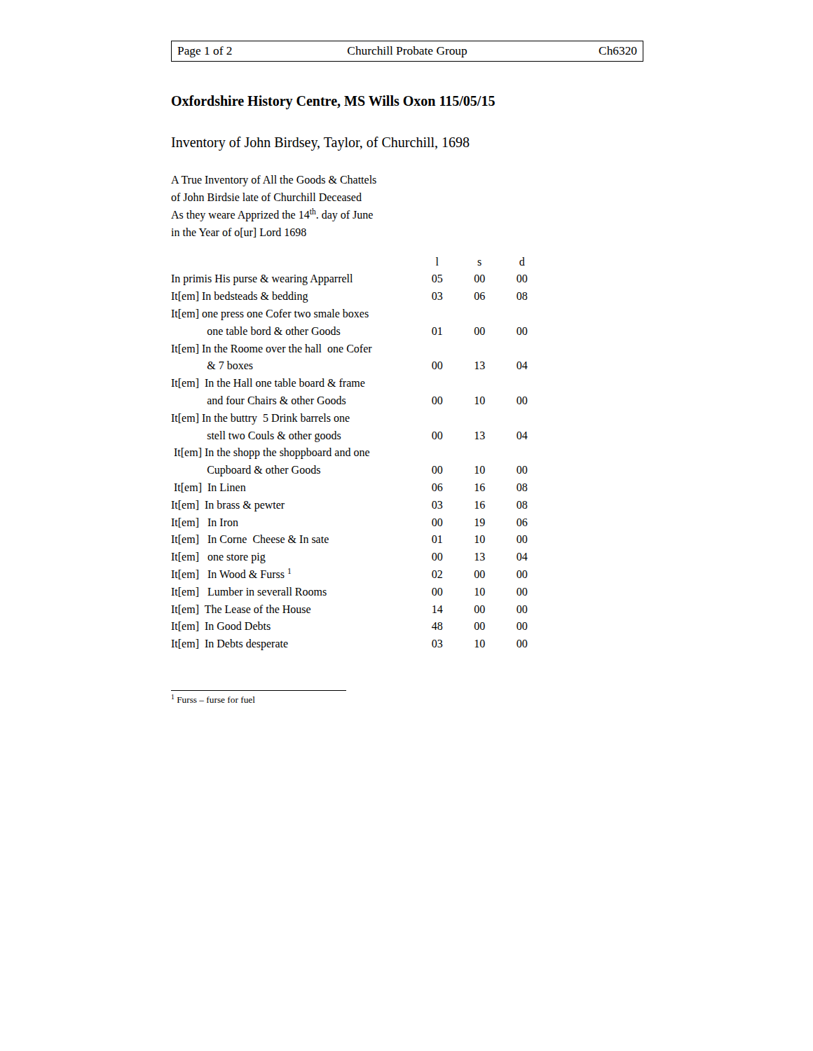Page 1 of 2
Churchill Probate Group
Ch6320
Oxfordshire History Centre, MS Wills Oxon 115/05/15
Inventory of John Birdsey, Taylor, of Churchill, 1698
A True Inventory of All the Goods & Chattels
of John Birdsie late of Churchill Deceased
As they weare Apprized the 14th. day of June
in the Year of o[ur] Lord 1698
| | l | s | d | |
| In primis His purse & wearing Apparrell | 05 | 00 | 00 | |
| It[em] In bedsteads & bedding | 03 | 06 | 08 | |
| It[em] one press one Cofer two smale boxes | | | | |
| one table bord & other Goods | 01 | 00 | 00 | |
| It[em] In the Roome over the hall one Cofer | | | | |
| & 7 boxes | 00 | 13 | 04 | |
| It[em] In the Hall one table board & frame | | | | |
| and four Chairs & other Goods | 00 | 10 | 00 | |
| It[em] In the buttry 5 Drink barrels one | | | | |
| stell two Couls & other goods | 00 | 13 | 04 | |
| It[em] In the shopp the shoppboard and one | | | | |
| Cupboard & other Goods | 00 | 10 | 00 | |
| It[em] In Linen | 06 | 16 | 08 | |
| It[em] In brass & pewter | 03 | 16 | 08 | |
| It[em] In Iron | 00 | 19 | 06 | |
| It[em] In Corne Cheese & In sate | 01 | 10 | 00 | |
| It[em] one store pig | 00 | 13 | 04 | |
| It[em] In Wood & Furss 1 | 02 | 00 | 00 | |
| It[em] Lumber in severall Rooms | 00 | 10 | 00 | |
| It[em] The Lease of the House | 14 | 00 | 00 | |
| It[em] In Good Debts | 48 | 00 | 00 | |
| It[em] In Debts desperate | 03 | 10 | 00 | |
1 Furss – furse for fuel